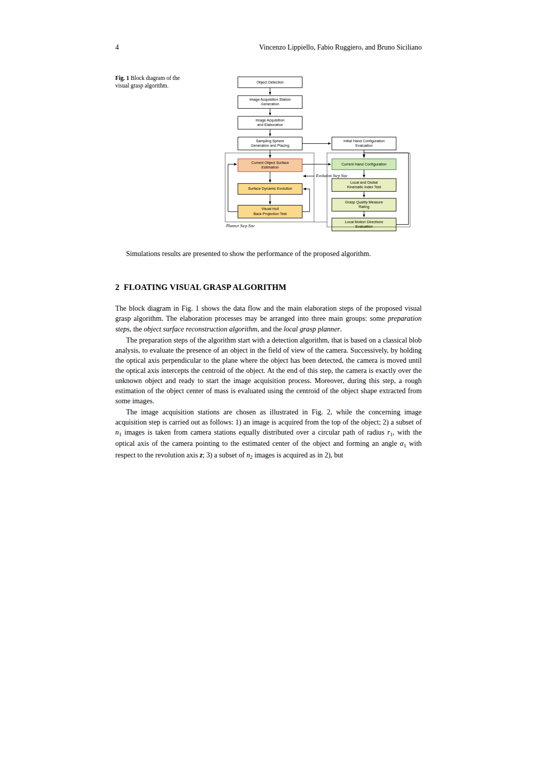4 Vincenzo Lippiello, Fabio Ruggiero, and Bruno Siciliano
Fig. 1 Block diagram of the visual grasp algorithm.
Object Detection Image Acquisition Station Generation Image Acquisition and Elaboration Sampling Sphere Generation and Placing Current Object Surface Estimation Surface Dynamic Evolution Visual Hull Back Projection Test Initial Hand Configuration Evaluation Current Hand Configuration Local and Global Kinematic Index Test Grasp Quality Measure Rating Local Motion Directions Evaluation Evolution Step Size Planner Step Size
Simulations results are presented to show the performance of the proposed algorithm.
2 FLOATING VISUAL GRASP ALGORITHM
The block diagram in Fig. 1 shows the data flow and the main elaboration steps of the proposed visual grasp algorithm. The elaboration processes may be arranged into three main groups: some preparation steps, the object surface reconstruction algorithm, and the local grasp planner.
The preparation steps of the algorithm start with a detection algorithm, that is based on a classical blob analysis, to evaluate the presence of an object in the field of view of the camera. Successively, by holding the optical axis perpendicular to the plane where the object has been detected, the camera is moved until the optical axis intercepts the centroid of the object. At the end of this step, the camera is exactly over the unknown object and ready to start the image acquisition process. Moreover, during this step, a rough estimation of the object center of mass is evaluated using the centroid of the object shape extracted from some images.
The image acquisition stations are chosen as illustrated in Fig. 2, while the concerning image acquisition step is carried out as follows: 1) an image is acquired from the top of the object; 2) a subset of n1 images is taken from camera stations equally distributed over a circular path of radius r1, with the optical axis of the camera pointing to the estimated center of the object and forming an angle α1 with respect to the revolution axis z; 3) a subset of n2 images is acquired as in 2), but